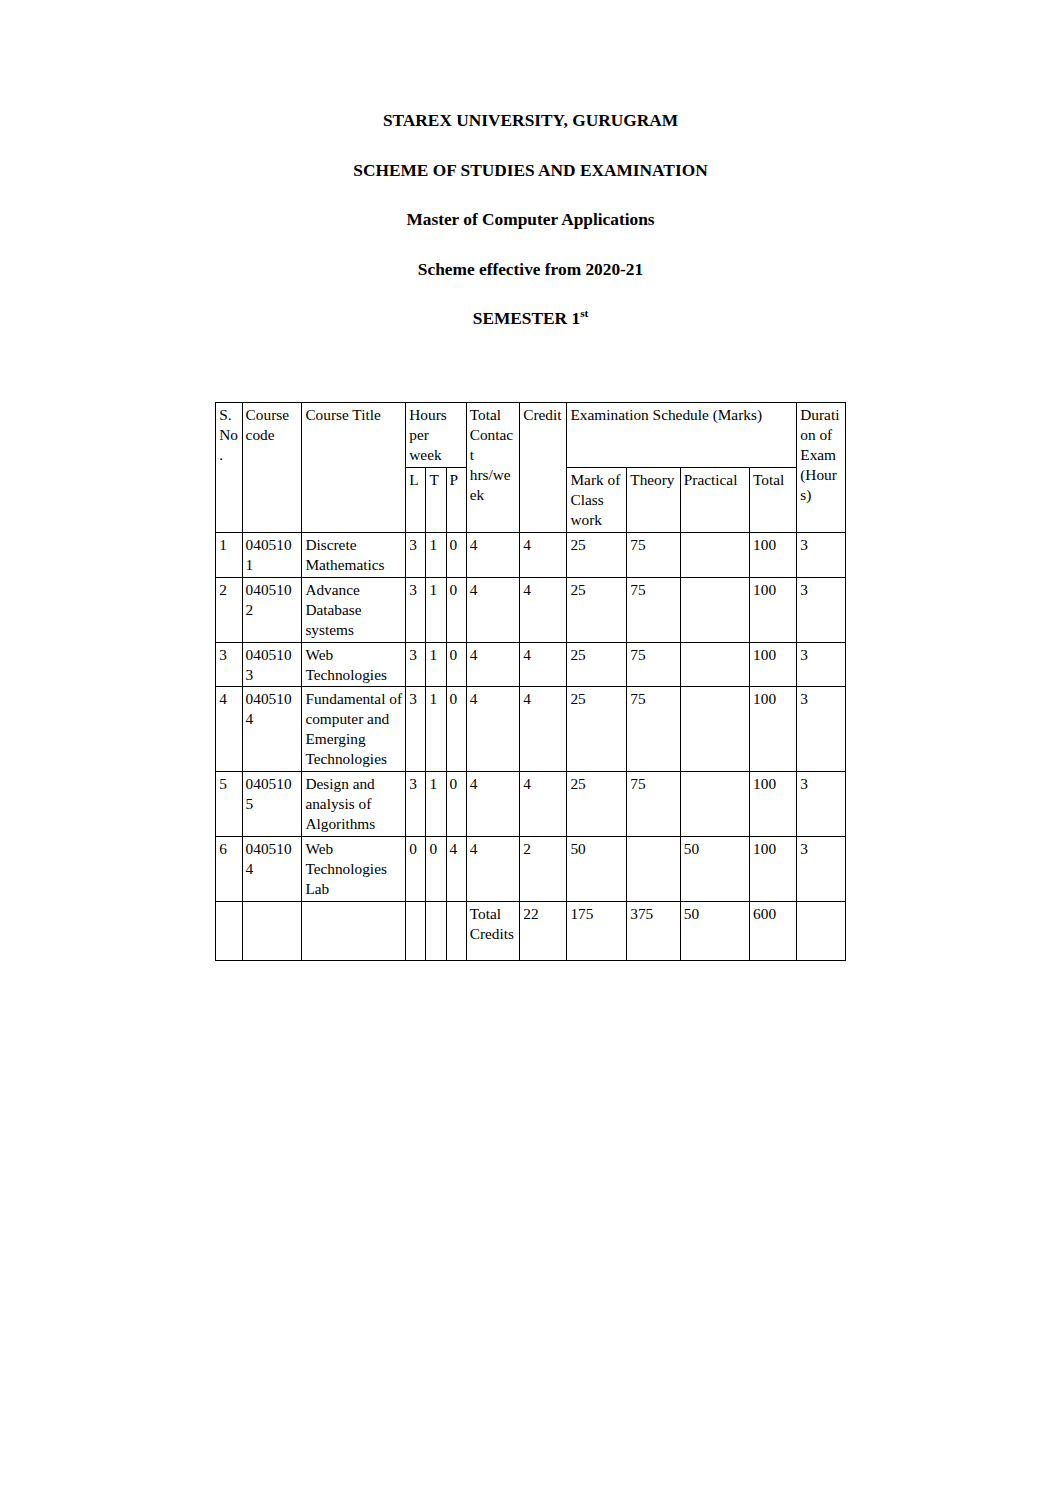STAREX UNIVERSITY, GURUGRAM
SCHEME OF STUDIES AND EXAMINATION
Master of Computer Applications
Scheme effective from 2020-21
SEMESTER 1st
| S. No. | Course code | Course Title | Hours per week | Total Contact hrs/week | Credit | Examination Schedule (Marks) | Duration of Exam (Hours) |
| --- | --- | --- | --- | --- | --- | --- | --- |
| L | T | P | Mark of Class work | Theory | Practical | Total |
| 1 | 0405101 | Discrete Mathematics | 3 | 1 | 0 | 4 | 4 | 25 | 75 | | 100 | 3 |
| 2 | 0405102 | Advance Database systems | 3 | 1 | 0 | 4 | 4 | 25 | 75 | | 100 | 3 |
| 3 | 0405103 | Web Technologies | 3 | 1 | 0 | 4 | 4 | 25 | 75 | | 100 | 3 |
| 4 | 0405104 | Fundamental of computer and Emerging Technologies | 3 | 1 | 0 | 4 | 4 | 25 | 75 | | 100 | 3 |
| 5 | 0405105 | Design and analysis of Algorithms | 3 | 1 | 0 | 4 | 4 | 25 | 75 | | 100 | 3 |
| 6 | 0405104 | Web Technologies Lab | 0 | 0 | 4 | 4 | 2 | 50 | | 50 | 100 | 3 |
| | | | | | | Total Credits | 22 | 175 | 375 | 50 | 600 | |